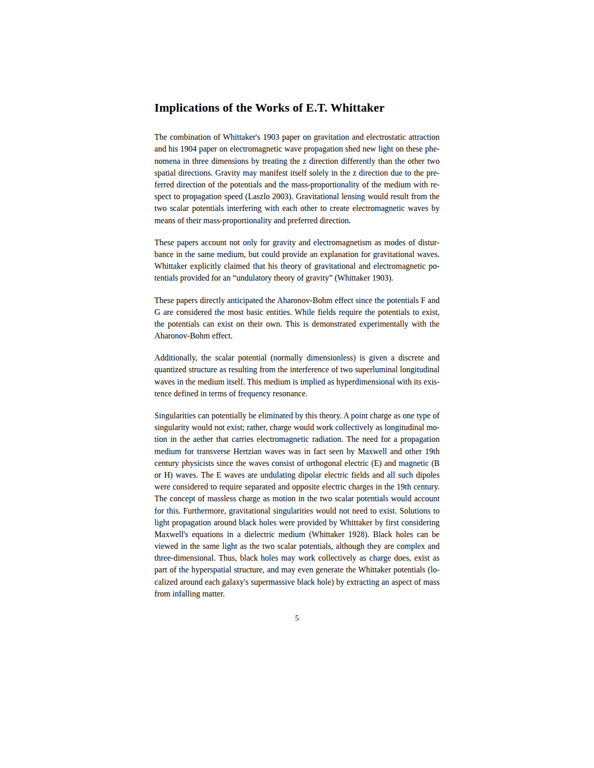Implications of the Works of E.T. Whittaker
The combination of Whittaker's 1903 paper on gravitation and electrostatic attraction and his 1904 paper on electromagnetic wave propagation shed new light on these phenomena in three dimensions by treating the z direction differently than the other two spatial directions. Gravity may manifest itself solely in the z direction due to the preferred direction of the potentials and the mass-proportionality of the medium with respect to propagation speed (Laszlo 2003). Gravitational lensing would result from the two scalar potentials interfering with each other to create electromagnetic waves by means of their mass-proportionality and preferred direction.
These papers account not only for gravity and electromagnetism as modes of disturbance in the same medium, but could provide an explanation for gravitational waves. Whittaker explicitly claimed that his theory of gravitational and electromagnetic potentials provided for an “undulatory theory of gravity” (Whittaker 1903).
These papers directly anticipated the Aharonov-Bohm effect since the potentials F and G are considered the most basic entities. While fields require the potentials to exist, the potentials can exist on their own. This is demonstrated experimentally with the Aharonov-Bohm effect.
Additionally, the scalar potential (normally dimensionless) is given a discrete and quantized structure as resulting from the interference of two superluminal longitudinal waves in the medium itself. This medium is implied as hyperdimensional with its existence defined in terms of frequency resonance.
Singularities can potentially be eliminated by this theory. A point charge as one type of singularity would not exist; rather, charge would work collectively as longitudinal motion in the aether that carries electromagnetic radiation. The need for a propagation medium for transverse Hertzian waves was in fact seen by Maxwell and other 19th century physicists since the waves consist of orthogonal electric (E) and magnetic (B or H) waves. The E waves are undulating dipolar electric fields and all such dipoles were considered to require separated and opposite electric charges in the 19th century. The concept of massless charge as motion in the two scalar potentials would account for this. Furthermore, gravitational singularities would not need to exist. Solutions to light propagation around black holes were provided by Whittaker by first considering Maxwell's equations in a dielectric medium (Whittaker 1928). Black holes can be viewed in the same light as the two scalar potentials, although they are complex and three-dimensional. Thus, black holes may work collectively as charge does, exist as part of the hyperspatial structure, and may even generate the Whittaker potentials (localized around each galaxy's supermassive black hole) by extracting an aspect of mass from infalling matter.
5